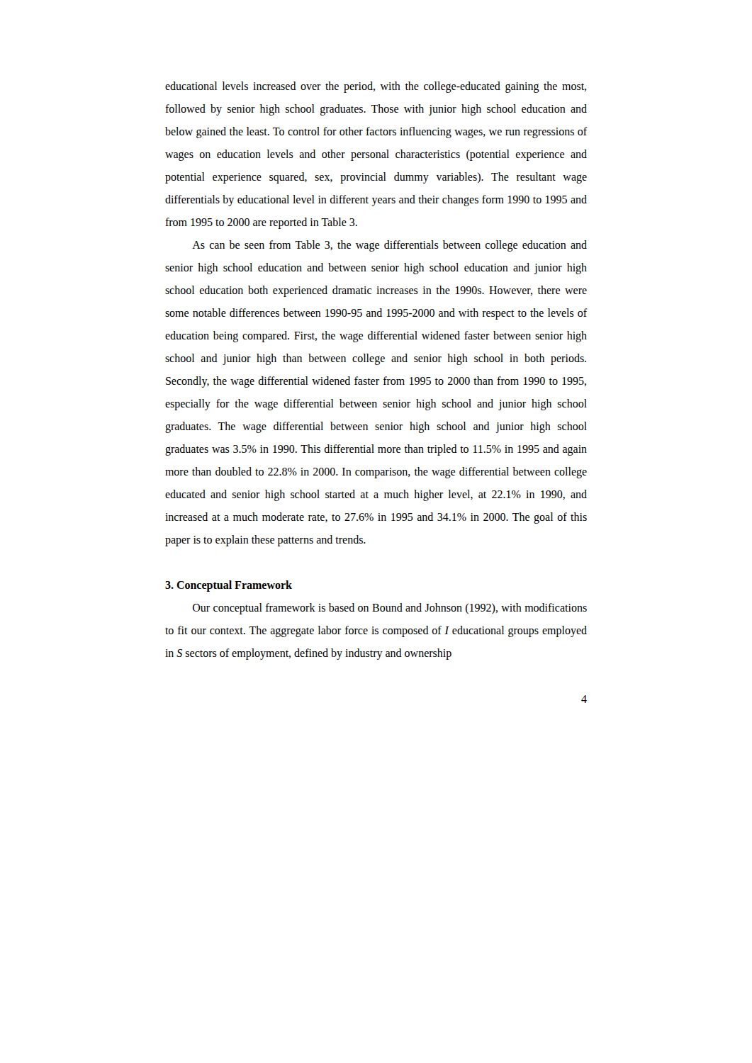educational levels increased over the period, with the college-educated gaining the most, followed by senior high school graduates. Those with junior high school education and below gained the least. To control for other factors influencing wages, we run regressions of wages on education levels and other personal characteristics (potential experience and potential experience squared, sex, provincial dummy variables). The resultant wage differentials by educational level in different years and their changes form 1990 to 1995 and from 1995 to 2000 are reported in Table 3.
As can be seen from Table 3, the wage differentials between college education and senior high school education and between senior high school education and junior high school education both experienced dramatic increases in the 1990s. However, there were some notable differences between 1990-95 and 1995-2000 and with respect to the levels of education being compared. First, the wage differential widened faster between senior high school and junior high than between college and senior high school in both periods. Secondly, the wage differential widened faster from 1995 to 2000 than from 1990 to 1995, especially for the wage differential between senior high school and junior high school graduates. The wage differential between senior high school and junior high school graduates was 3.5% in 1990. This differential more than tripled to 11.5% in 1995 and again more than doubled to 22.8% in 2000. In comparison, the wage differential between college educated and senior high school started at a much higher level, at 22.1% in 1990, and increased at a much moderate rate, to 27.6% in 1995 and 34.1% in 2000. The goal of this paper is to explain these patterns and trends.
3. Conceptual Framework
Our conceptual framework is based on Bound and Johnson (1992), with modifications to fit our context. The aggregate labor force is composed of I educational groups employed in S sectors of employment, defined by industry and ownership
4